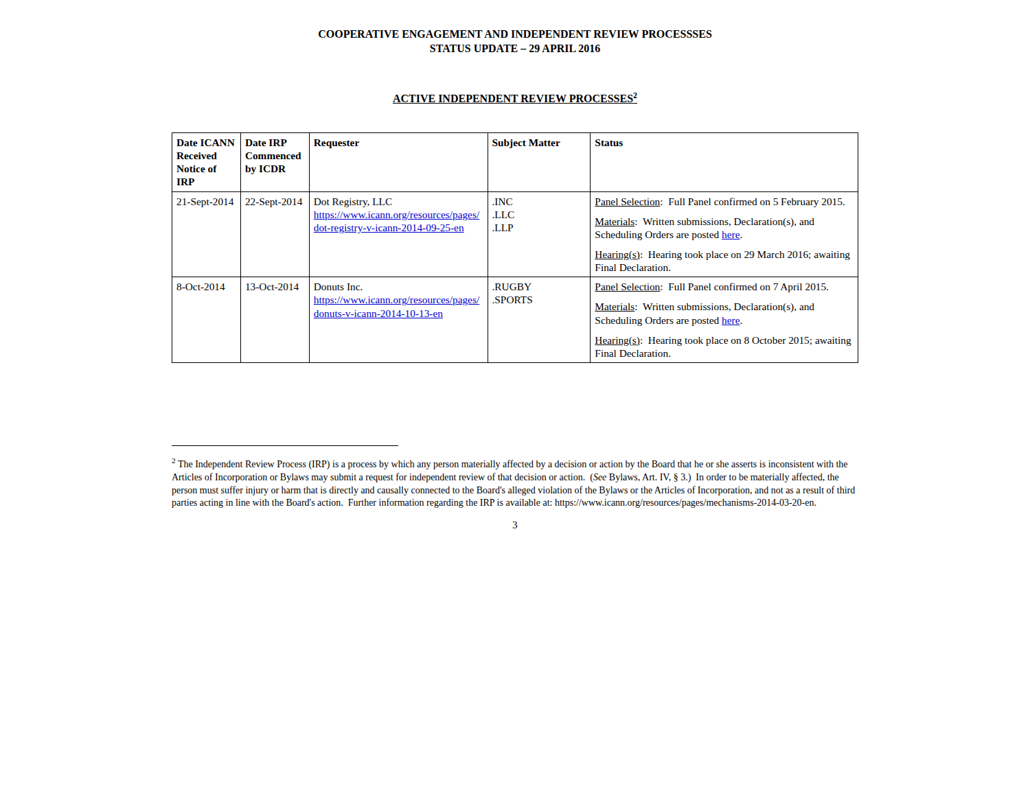COOPERATIVE ENGAGEMENT AND INDEPENDENT REVIEW PROCESSSES
STATUS UPDATE – 29 APRIL 2016
ACTIVE INDEPENDENT REVIEW PROCESSES2
| Date ICANN Received Notice of IRP | Date IRP Commenced by ICDR | Requester | Subject Matter | Status |
| --- | --- | --- | --- | --- |
| 21-Sept-2014 | 22-Sept-2014 | Dot Registry, LLC https://www.icann.org/resources/pages/dot-registry-v-icann-2014-09-25-en | .INC .LLC .LLP | Panel Selection : Full Panel confirmed on 5 February 2015. Materials : Written submissions, Declaration(s), and Scheduling Orders are posted here . Hearing(s) : Hearing took place on 29 March 2016; awaiting Final Declaration. |
| 8-Oct-2014 | 13-Oct-2014 | Donuts Inc. https://www.icann.org/resources/pages/donuts-v-icann-2014-10-13-en | .RUGBY .SPORTS | Panel Selection : Full Panel confirmed on 7 April 2015. Materials : Written submissions, Declaration(s), and Scheduling Orders are posted here . Hearing(s) : Hearing took place on 8 October 2015; awaiting Final Declaration. |
2 The Independent Review Process (IRP) is a process by which any person materially affected by a decision or action by the Board that he or she asserts is inconsistent with the Articles of Incorporation or Bylaws may submit a request for independent review of that decision or action. (See Bylaws, Art. IV, § 3.) In order to be materially affected, the person must suffer injury or harm that is directly and causally connected to the Board's alleged violation of the Bylaws or the Articles of Incorporation, and not as a result of third parties acting in line with the Board's action. Further information regarding the IRP is available at: https://www.icann.org/resources/pages/mechanisms-2014-03-20-en.
3